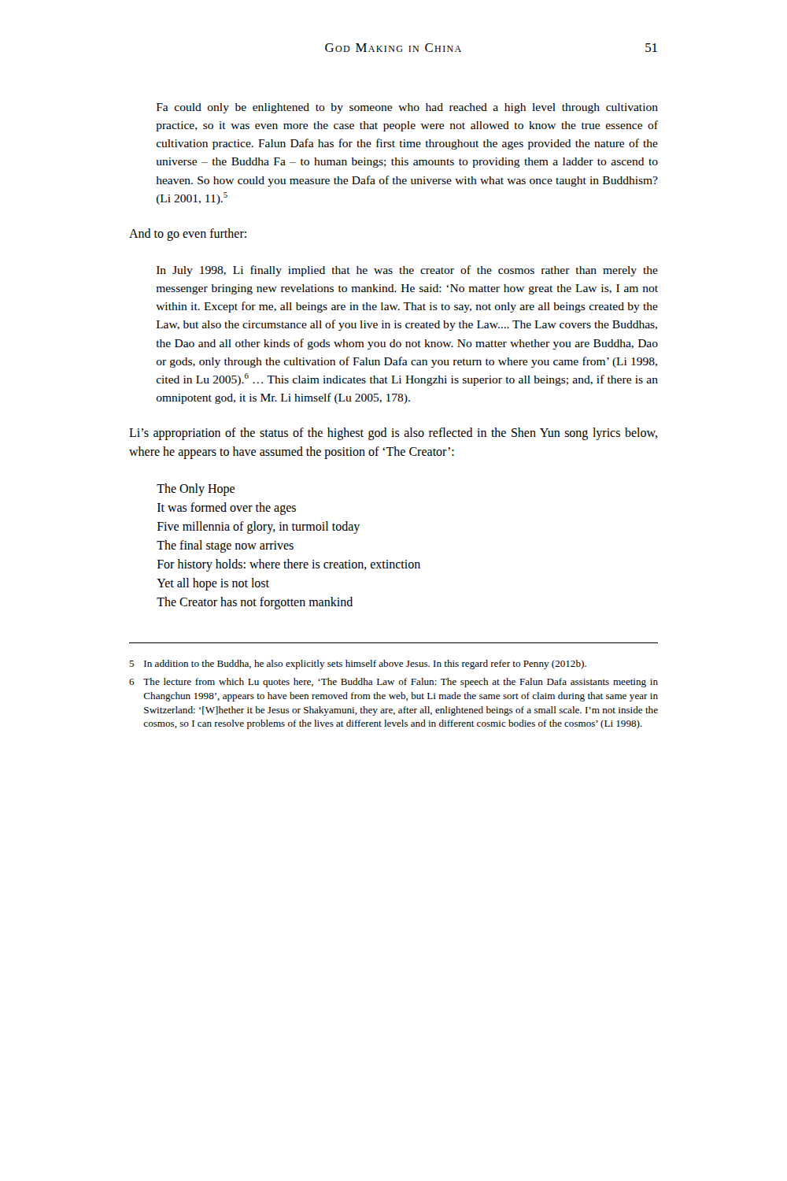God Making in China 51
Fa could only be enlightened to by someone who had reached a high level through cultivation practice, so it was even more the case that people were not allowed to know the true essence of cultivation practice. Falun Dafa has for the first time throughout the ages provided the nature of the universe – the Buddha Fa – to human beings; this amounts to providing them a ladder to ascend to heaven. So how could you measure the Dafa of the universe with what was once taught in Buddhism? (Li 2001, 11).5
And to go even further:
In July 1998, Li finally implied that he was the creator of the cosmos rather than merely the messenger bringing new revelations to mankind. He said: ‘No matter how great the Law is, I am not within it. Except for me, all beings are in the law. That is to say, not only are all beings created by the Law, but also the circumstance all of you live in is created by the Law.... The Law covers the Buddhas, the Dao and all other kinds of gods whom you do not know. No matter whether you are Buddha, Dao or gods, only through the cultivation of Falun Dafa can you return to where you came from’ (Li 1998, cited in Lu 2005).6 … This claim indicates that Li Hongzhi is superior to all beings; and, if there is an omnipotent god, it is Mr. Li himself (Lu 2005, 178).
Li’s appropriation of the status of the highest god is also reflected in the Shen Yun song lyrics below, where he appears to have assumed the position of ‘The Creator’:
The Only Hope
It was formed over the ages
Five millennia of glory, in turmoil today
The final stage now arrives
For history holds: where there is creation, extinction
Yet all hope is not lost
The Creator has not forgotten mankind
5 In addition to the Buddha, he also explicitly sets himself above Jesus. In this regard refer to Penny (2012b).
6 The lecture from which Lu quotes here, ‘The Buddha Law of Falun: The speech at the Falun Dafa assistants meeting in Changchun 1998’, appears to have been removed from the web, but Li made the same sort of claim during that same year in Switzerland: ‘[W]hether it be Jesus or Shakyamuni, they are, after all, enlightened beings of a small scale. I’m not inside the cosmos, so I can resolve problems of the lives at different levels and in different cosmic bodies of the cosmos’ (Li 1998).